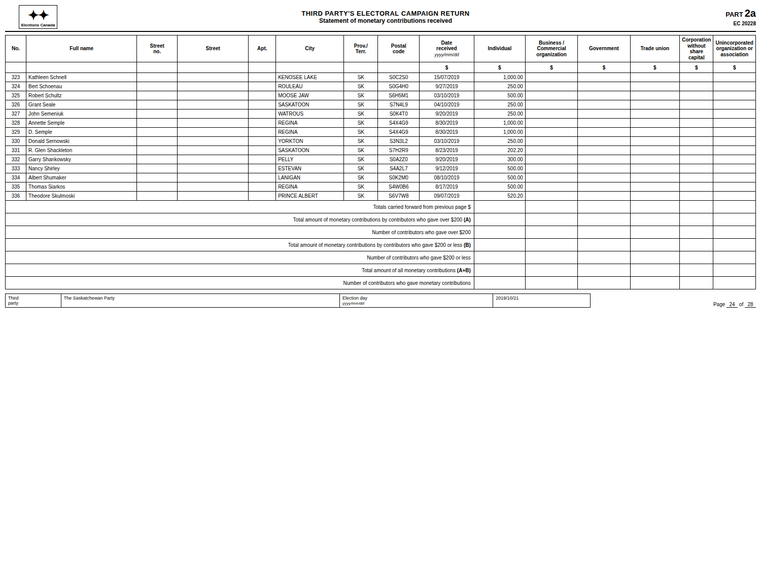✦✦
Elections Canada
Third Party's Electoral Campaign Return
Statement of monetary contributions received
PART 2a
EC 20228
| No. | Full name | Street no. | Street | Apt. | City | Prov./ Terr. | Postal code | Date received yyyy/mm/dd | Individual | Business / Commercial organization | Government | Trade union | Corporation without share capital | Unincorporated organization or association |
| --- | --- | --- | --- | --- | --- | --- | --- | --- | --- | --- | --- | --- | --- | --- |
| | | | | | | | | $ | $ | $ | $ | $ | $ | $ |
| 323 | Kathleen Schnell | | | | KENOSEE LAKE | SK | S0C2S0 | 15/07/2019 | 1,000.00 | | | | | |
| 324 | Bert Schoenau | | | | ROULEAU | SK | S0G4H0 | 9/27/2019 | 250.00 | | | | | |
| 325 | Robert Schultz | | | | MOOSE JAW | SK | S6H5M1 | 03/10/2019 | 500.00 | | | | | |
| 326 | Grant Seale | | | | SASKATOON | SK | S7N4L9 | 04/10/2019 | 250.00 | | | | | |
| 327 | John Semeniuk | | | | WATROUS | SK | S0K4T0 | 9/20/2019 | 250.00 | | | | | |
| 328 | Annette Semple | | | | REGINA | SK | S4X4G9 | 8/30/2019 | 1,000.00 | | | | | |
| 329 | D. Semple | | | | REGINA | SK | S4X4G9 | 8/30/2019 | 1,000.00 | | | | | |
| 330 | Donald Sernowski | | | | YORKTON | SK | S3N3L2 | 03/10/2019 | 250.00 | | | | | |
| 331 | R. Glen Shackleton | | | | SASKATOON | SK | S7H2R9 | 8/23/2019 | 202.20 | | | | | |
| 332 | Garry Shankowsky | | | | PELLY | SK | S0A2Z0 | 9/20/2019 | 300.00 | | | | | |
| 333 | Nancy Shirley | | | | ESTEVAN | SK | S4A2L7 | 9/12/2019 | 500.00 | | | | | |
| 334 | Albert Shumaker | | | | LANIGAN | SK | S0K2M0 | 08/10/2019 | 500.00 | | | | | |
| 335 | Thomas Siarkos | | | | REGINA | SK | S4W0B6 | 8/17/2019 | 500.00 | | | | | |
| 336 | Theodore Skulmoski | | | | PRINCE ALBERT | SK | S6V7W8 | 09/07/2019 | 520.20 | | | | | |
| Totals carried forward from previous page $ | | | | | | |
| Total amount of monetary contributions by contributors who gave over $200 (A) | | | | | | |
| Number of contributors who gave over $200 | | | | | | |
| Total amount of monetary contributions by contributors who gave $200 or less (B) | | | | | | |
| Number of contributors who gave $200 or less | | | | | | |
| Total amount of all monetary contributions (A+B) | | | | | | |
| Number of contributors who gave monetary contributions | | | | | | |
| Third party | The Saskatchewan Party | Election day yyyy/mm/dd | 2019/10/21 |
Page 24 of 28